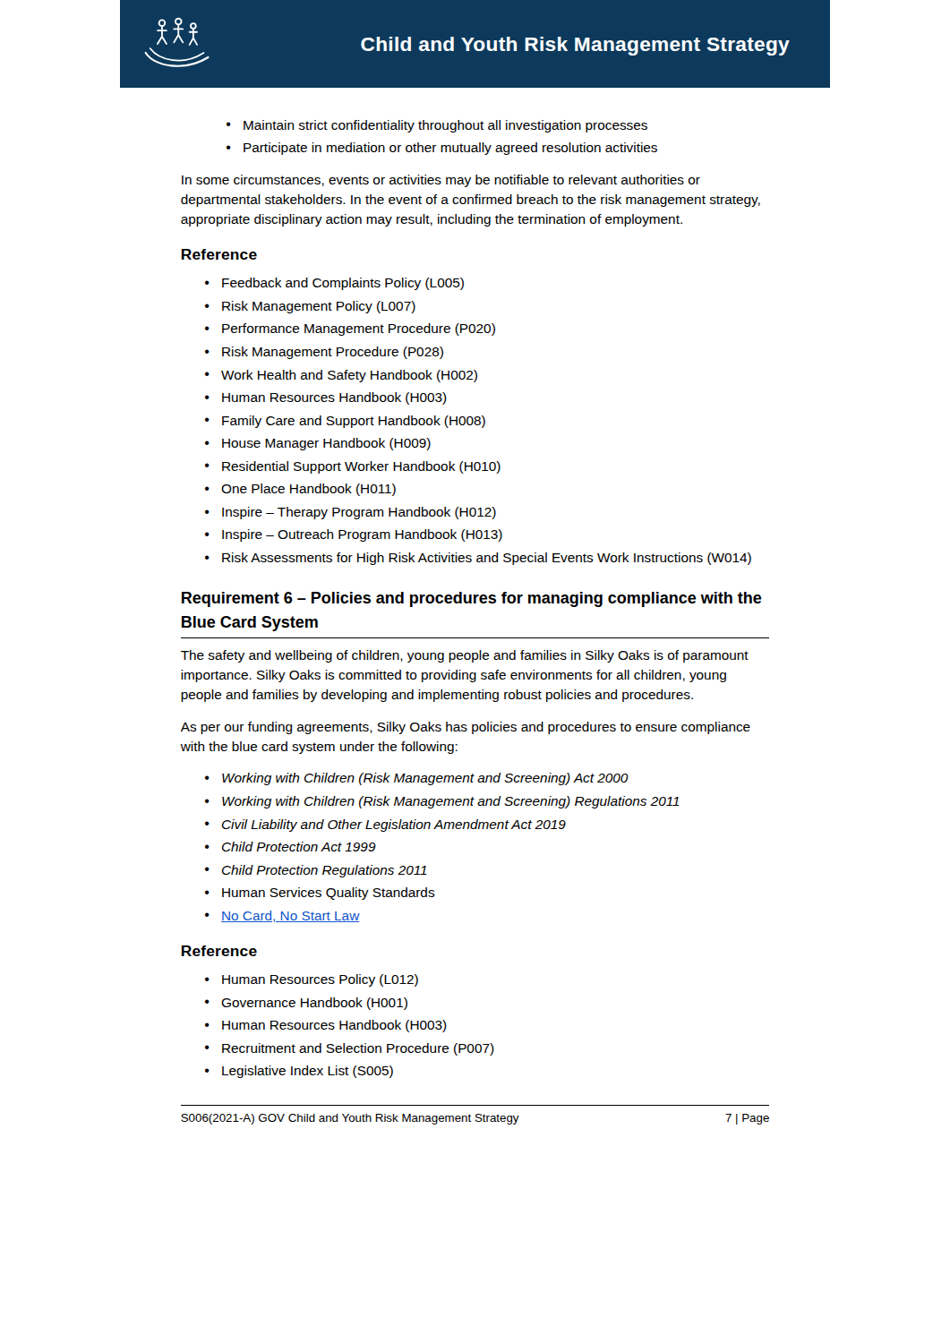Child and Youth Risk Management Strategy
Maintain strict confidentiality throughout all investigation processes
Participate in mediation or other mutually agreed resolution activities
In some circumstances, events or activities may be notifiable to relevant authorities or departmental stakeholders. In the event of a confirmed breach to the risk management strategy, appropriate disciplinary action may result, including the termination of employment.
Reference
Feedback and Complaints Policy (L005)
Risk Management Policy (L007)
Performance Management Procedure (P020)
Risk Management Procedure (P028)
Work Health and Safety Handbook (H002)
Human Resources Handbook (H003)
Family Care and Support Handbook (H008)
House Manager Handbook (H009)
Residential Support Worker Handbook (H010)
One Place Handbook (H011)
Inspire – Therapy Program Handbook (H012)
Inspire – Outreach Program Handbook (H013)
Risk Assessments for High Risk Activities and Special Events Work Instructions (W014)
Requirement 6 – Policies and procedures for managing compliance with the Blue Card System
The safety and wellbeing of children, young people and families in Silky Oaks is of paramount importance. Silky Oaks is committed to providing safe environments for all children, young people and families by developing and implementing robust policies and procedures.
As per our funding agreements, Silky Oaks has policies and procedures to ensure compliance with the blue card system under the following:
Working with Children (Risk Management and Screening) Act 2000
Working with Children (Risk Management and Screening) Regulations 2011
Civil Liability and Other Legislation Amendment Act 2019
Child Protection Act 1999
Child Protection Regulations 2011
Human Services Quality Standards
No Card, No Start Law
Reference
Human Resources Policy (L012)
Governance Handbook (H001)
Human Resources Handbook (H003)
Recruitment and Selection Procedure (P007)
Legislative Index List (S005)
S006(2021-A) GOV Child and Youth Risk Management Strategy 7 | Page